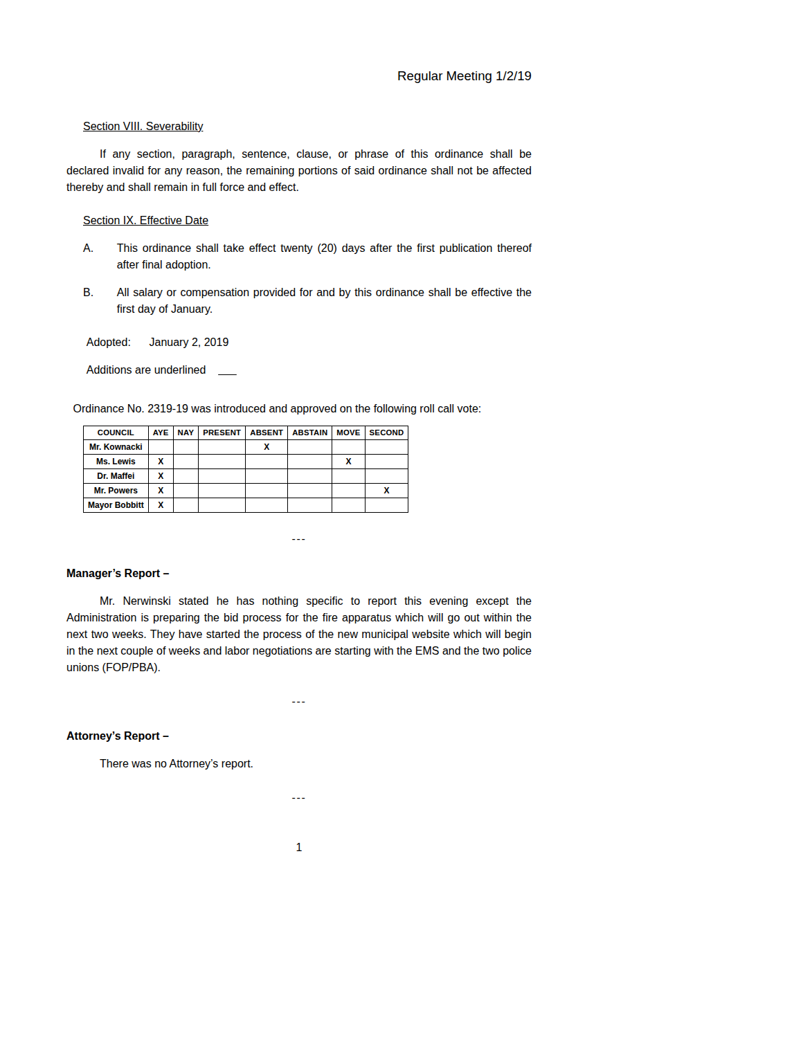Regular Meeting 1/2/19
Section VIII. Severability
If any section, paragraph, sentence, clause, or phrase of this ordinance shall be declared invalid for any reason, the remaining portions of said ordinance shall not be affected thereby and shall remain in full force and effect.
Section IX. Effective Date
A.
This ordinance shall take effect twenty (20) days after the first publication thereof after final adoption.
B.
All salary or compensation provided for and by this ordinance shall be effective the first day of January.
Adopted: January 2, 2019
Additions are underlined
Ordinance No. 2319-19 was introduced and approved on the following roll call vote:
| COUNCIL | AYE | NAY | PRESENT | ABSENT | ABSTAIN | MOVE | SECOND |
| --- | --- | --- | --- | --- | --- | --- | --- |
| Mr. Kownacki | | | | X | | | |
| Ms. Lewis | X | | | | | X | |
| Dr. Maffei | X | | | | | | |
| Mr. Powers | X | | | | | | X |
| Mayor Bobbitt | X | | | | | | |
---
Manager’s Report –
Mr. Nerwinski stated he has nothing specific to report this evening except the Administration is preparing the bid process for the fire apparatus which will go out within the next two weeks. They have started the process of the new municipal website which will begin in the next couple of weeks and labor negotiations are starting with the EMS and the two police unions (FOP/PBA).
---
Attorney’s Report –
There was no Attorney’s report.
---
1